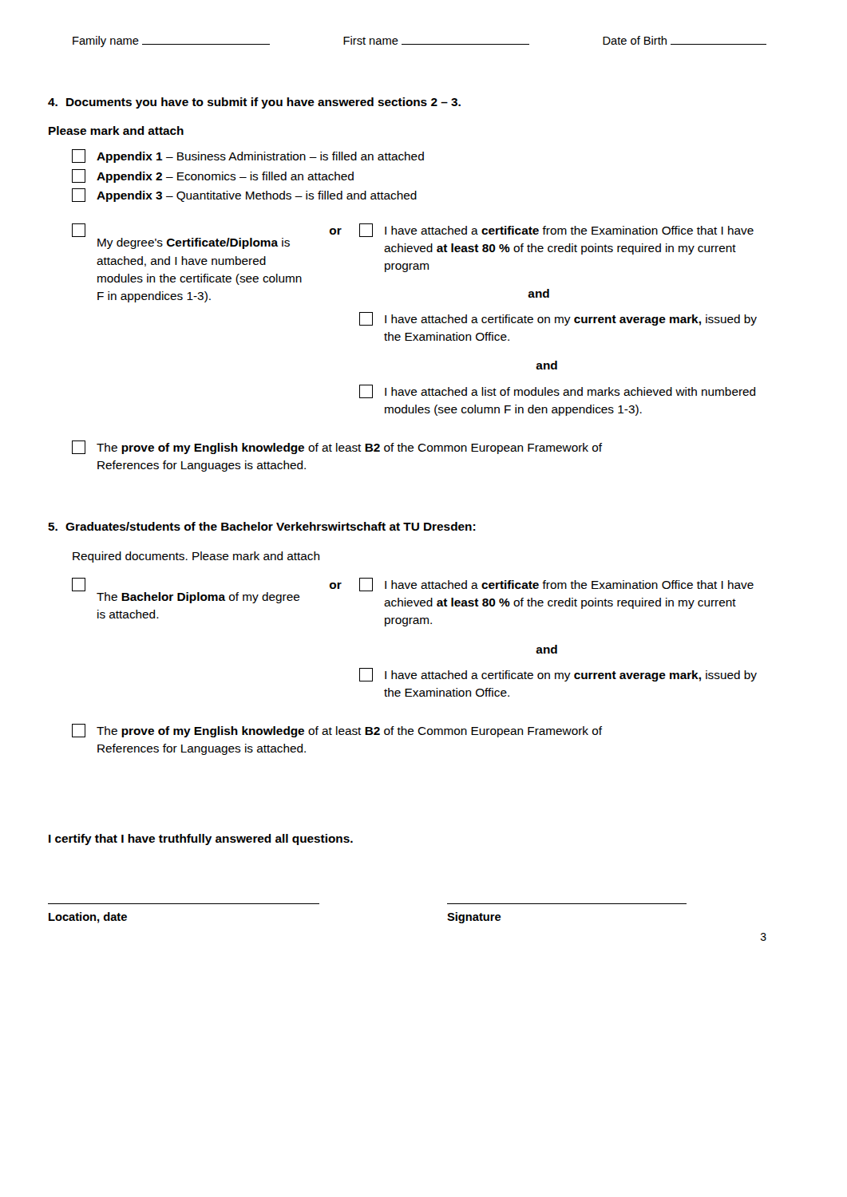Family name First name Date of Birth
4. Documents you have to submit if you have answered sections 2 – 3.
Please mark and attach
Appendix 1 – Business Administration – is filled an attached
Appendix 2 – Economics – is filled an attached
Appendix 3 – Quantitative Methods – is filled and attached
My degree's Certificate/Diploma is attached, and I have numbered modules in the certificate (see column F in appendices 1-3).
or
I have attached a certificate from the Examination Office that I have achieved at least 80 % of the credit points required in my current program
and
I have attached a certificate on my current average mark, issued by the Examination Office.
and
I have attached a list of modules and marks achieved with numbered modules (see column F in den appendices 1-3).
The prove of my English knowledge of at least B2 of the Common European Framework of References for Languages is attached.
5. Graduates/students of the Bachelor Verkehrswirtschaft at TU Dresden:
Required documents. Please mark and attach
The Bachelor Diploma of my degree is attached.
or
I have attached a certificate from the Examination Office that I have achieved at least 80 % of the credit points required in my current program.
and
I have attached a certificate on my current average mark, issued by the Examination Office.
The prove of my English knowledge of at least B2 of the Common European Framework of References for Languages is attached.
I certify that I have truthfully answered all questions.
Location, date
Signature
3